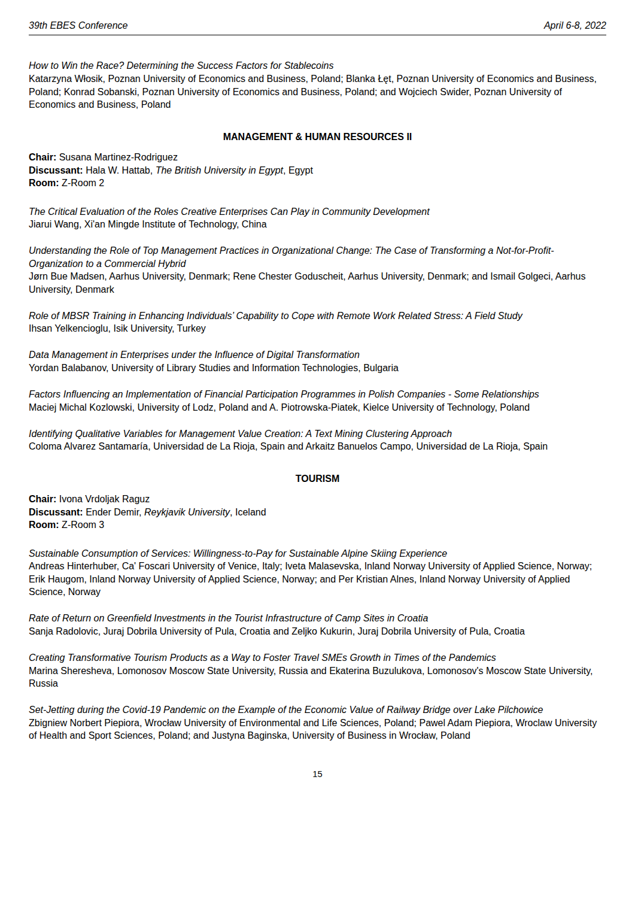39th EBES Conference April 6-8, 2022
How to Win the Race? Determining the Success Factors for Stablecoins Katarzyna Włosik, Poznan University of Economics and Business, Poland; Blanka Łęt, Poznan University of Economics and Business, Poland; Konrad Sobanski, Poznan University of Economics and Business, Poland; and Wojciech Swider, Poznan University of Economics and Business, Poland
Management & Human Resources II
Chair: Susana Martinez-Rodriguez
Discussant: Hala W. Hattab, The British University in Egypt, Egypt
Room: Z-Room 2
The Critical Evaluation of the Roles Creative Enterprises Can Play in Community Development Jiarui Wang, Xi'an Mingde Institute of Technology, China
Understanding the Role of Top Management Practices in Organizational Change: The Case of Transforming a Not-for-Profit-Organization to a Commercial Hybrid Jørn Bue Madsen, Aarhus University, Denmark; Rene Chester Goduscheit, Aarhus University, Denmark; and Ismail Golgeci, Aarhus University, Denmark
Role of MBSR Training in Enhancing Individuals’ Capability to Cope with Remote Work Related Stress: A Field Study Ihsan Yelkencioglu, Isik University, Turkey
Data Management in Enterprises under the Influence of Digital Transformation Yordan Balabanov, University of Library Studies and Information Technologies, Bulgaria
Factors Influencing an Implementation of Financial Participation Programmes in Polish Companies - Some Relationships Maciej Michal Kozlowski, University of Lodz, Poland and A. Piotrowska-Piatek, Kielce University of Technology, Poland
Identifying Qualitative Variables for Management Value Creation: A Text Mining Clustering Approach Coloma Alvarez Santamaría, Universidad de La Rioja, Spain and Arkaitz Banuelos Campo, Universidad de La Rioja, Spain
Tourism
Chair: Ivona Vrdoljak Raguz
Discussant: Ender Demir, Reykjavik University, Iceland
Room: Z-Room 3
Sustainable Consumption of Services: Willingness-to-Pay for Sustainable Alpine Skiing Experience Andreas Hinterhuber, Ca' Foscari University of Venice, Italy; Iveta Malasevska, Inland Norway University of Applied Science, Norway; Erik Haugom, Inland Norway University of Applied Science, Norway; and Per Kristian Alnes, Inland Norway University of Applied Science, Norway
Rate of Return on Greenfield Investments in the Tourist Infrastructure of Camp Sites in Croatia Sanja Radolovic, Juraj Dobrila University of Pula, Croatia and Zeljko Kukurin, Juraj Dobrila University of Pula, Croatia
Creating Transformative Tourism Products as a Way to Foster Travel SMEs Growth in Times of the Pandemics Marina Sheresheva, Lomonosov Moscow State University, Russia and Ekaterina Buzulukova, Lomonosov's Moscow State University, Russia
Set-Jetting during the Covid-19 Pandemic on the Example of the Economic Value of Railway Bridge over Lake Pilchowice Zbigniew Norbert Piepiora, Wrocław University of Environmental and Life Sciences, Poland; Pawel Adam Piepiora, Wroclaw University of Health and Sport Sciences, Poland; and Justyna Baginska, University of Business in Wrocław, Poland
15